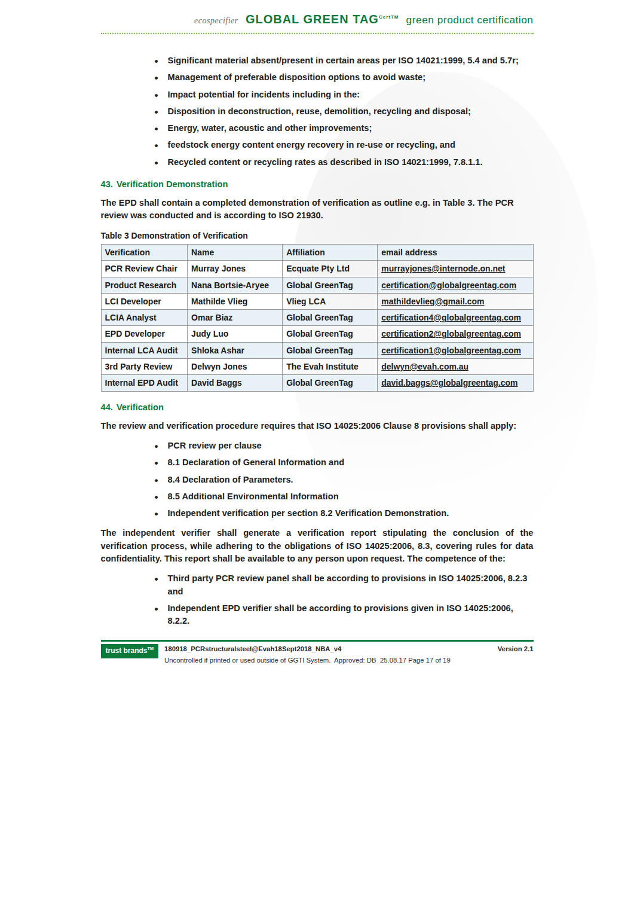ecospecifier GLOBAL GREEN TAGCertTM green product certification
Significant material absent/present in certain areas per ISO 14021:1999, 5.4 and 5.7r;
Management of preferable disposition options to avoid waste;
Impact potential for incidents including in the:
Disposition in deconstruction, reuse, demolition, recycling and disposal;
Energy, water, acoustic and other improvements;
feedstock energy content energy recovery in re-use or recycling, and
Recycled content or recycling rates as described in ISO 14021:1999, 7.8.1.1.
43. Verification Demonstration
The EPD shall contain a completed demonstration of verification as outline e.g. in Table 3. The PCR review was conducted and is according to ISO 21930.
Table 3 Demonstration of Verification
| Verification | Name | Affiliation | email address |
| PCR Review Chair | Murray Jones | Ecquate Pty Ltd | murrayjones@internode.on.net |
| Product Research | Nana Bortsie-Aryee | Global GreenTag | certification@globalgreentag.com |
| LCI Developer | Mathilde Vlieg | Vlieg LCA | mathildevlieg@gmail.com |
| LCIA Analyst | Omar Biaz | Global GreenTag | certification4@globalgreentag.com |
| EPD Developer | Judy Luo | Global GreenTag | certification2@globalgreentag.com |
| Internal LCA Audit | Shloka Ashar | Global GreenTag | certification1@globalgreentag.com |
| 3rd Party Review | Delwyn Jones | The Evah Institute | delwyn@evah.com.au |
| Internal EPD Audit | David Baggs | Global GreenTag | david.baggs@globalgreentag.com |
44. Verification
The review and verification procedure requires that ISO 14025:2006 Clause 8 provisions shall apply:
PCR review per clause
8.1 Declaration of General Information and
8.4 Declaration of Parameters.
8.5 Additional Environmental Information
Independent verification per section 8.2 Verification Demonstration.
The independent verifier shall generate a verification report stipulating the conclusion of the verification process, while adhering to the obligations of ISO 14025:2006, 8.3, covering rules for data confidentiality. This report shall be available to any person upon request. The competence of the:
Third party PCR review panel shall be according to provisions in ISO 14025:2006, 8.2.3 and
Independent EPD verifier shall be according to provisions given in ISO 14025:2006, 8.2.2.
trust brandsTM
180918_PCRstructuralsteel@Evah18Sept2018_NBA_v4 Version 2.1
Uncontrolled if printed or used outside of GGTI System. Approved: DB 25.08.17 Page 17 of 19